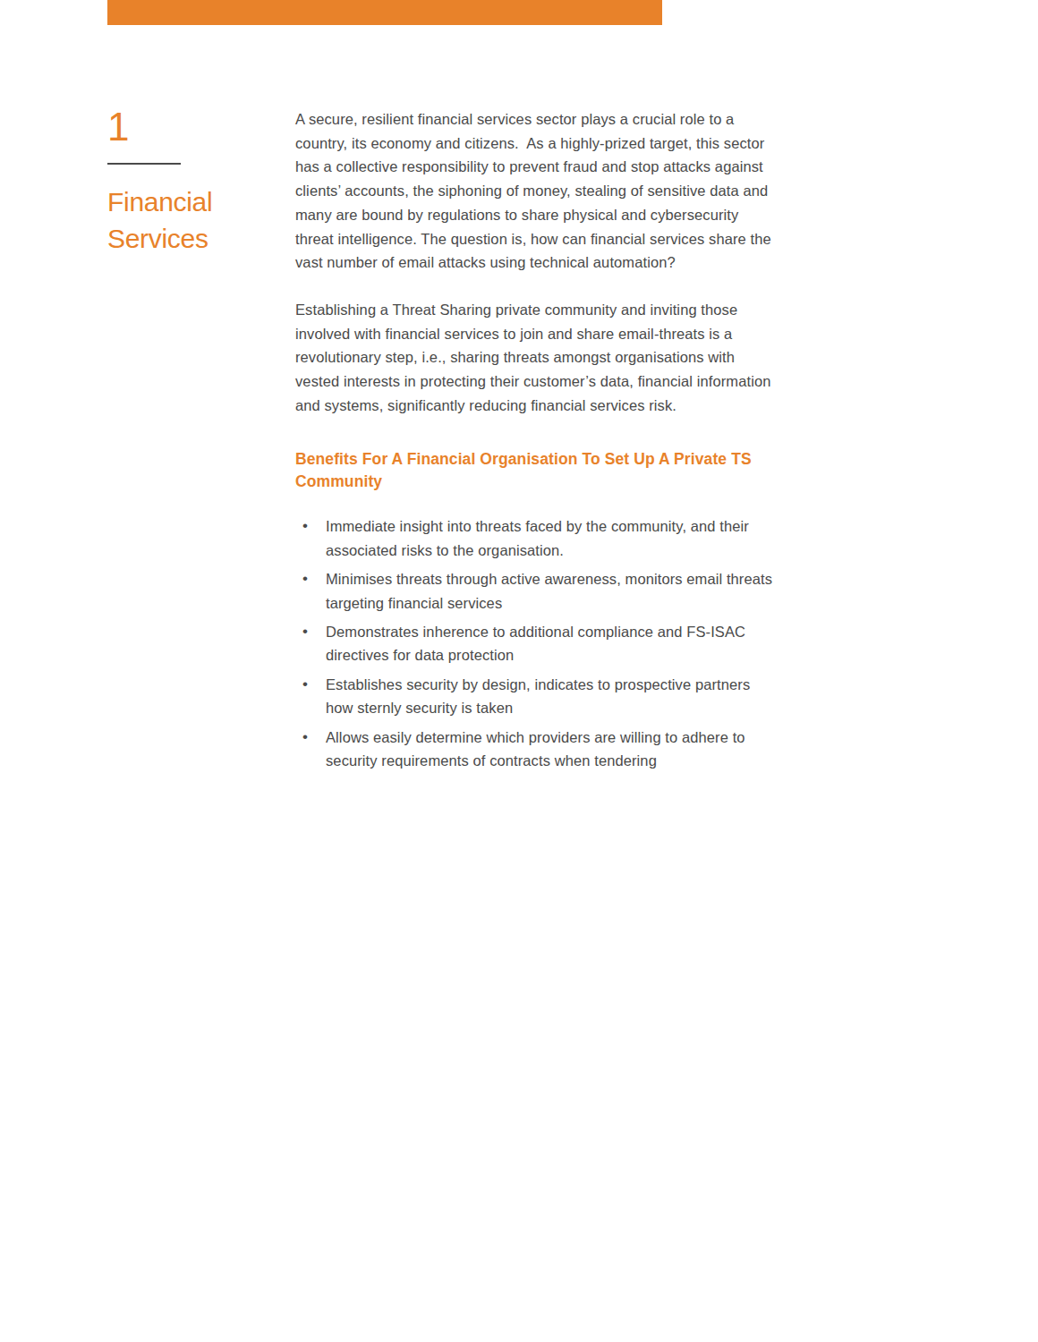1
Financial
Services
A secure, resilient financial services sector plays a crucial role to a country, its economy and citizens. As a highly-prized target, this sector has a collective responsibility to prevent fraud and stop attacks against clients’ accounts, the siphoning of money, stealing of sensitive data and many are bound by regulations to share physical and cybersecurity threat intelligence. The question is, how can financial services share the vast number of email attacks using technical automation?
Establishing a Threat Sharing private community and inviting those involved with financial services to join and share email-threats is a revolutionary step, i.e., sharing threats amongst organisations with vested interests in protecting their customer’s data, financial information and systems, significantly reducing financial services risk.
Benefits For A Financial Organisation To Set Up A Private TS Community
Immediate insight into threats faced by the community, and their associated risks to the organisation.
Minimises threats through active awareness, monitors email threats targeting financial services
Demonstrates inherence to additional compliance and FS-ISAC directives for data protection
Establishes security by design, indicates to prospective partners how sternly security is taken
Allows easily determine which providers are willing to adhere to security requirements of contracts when tendering